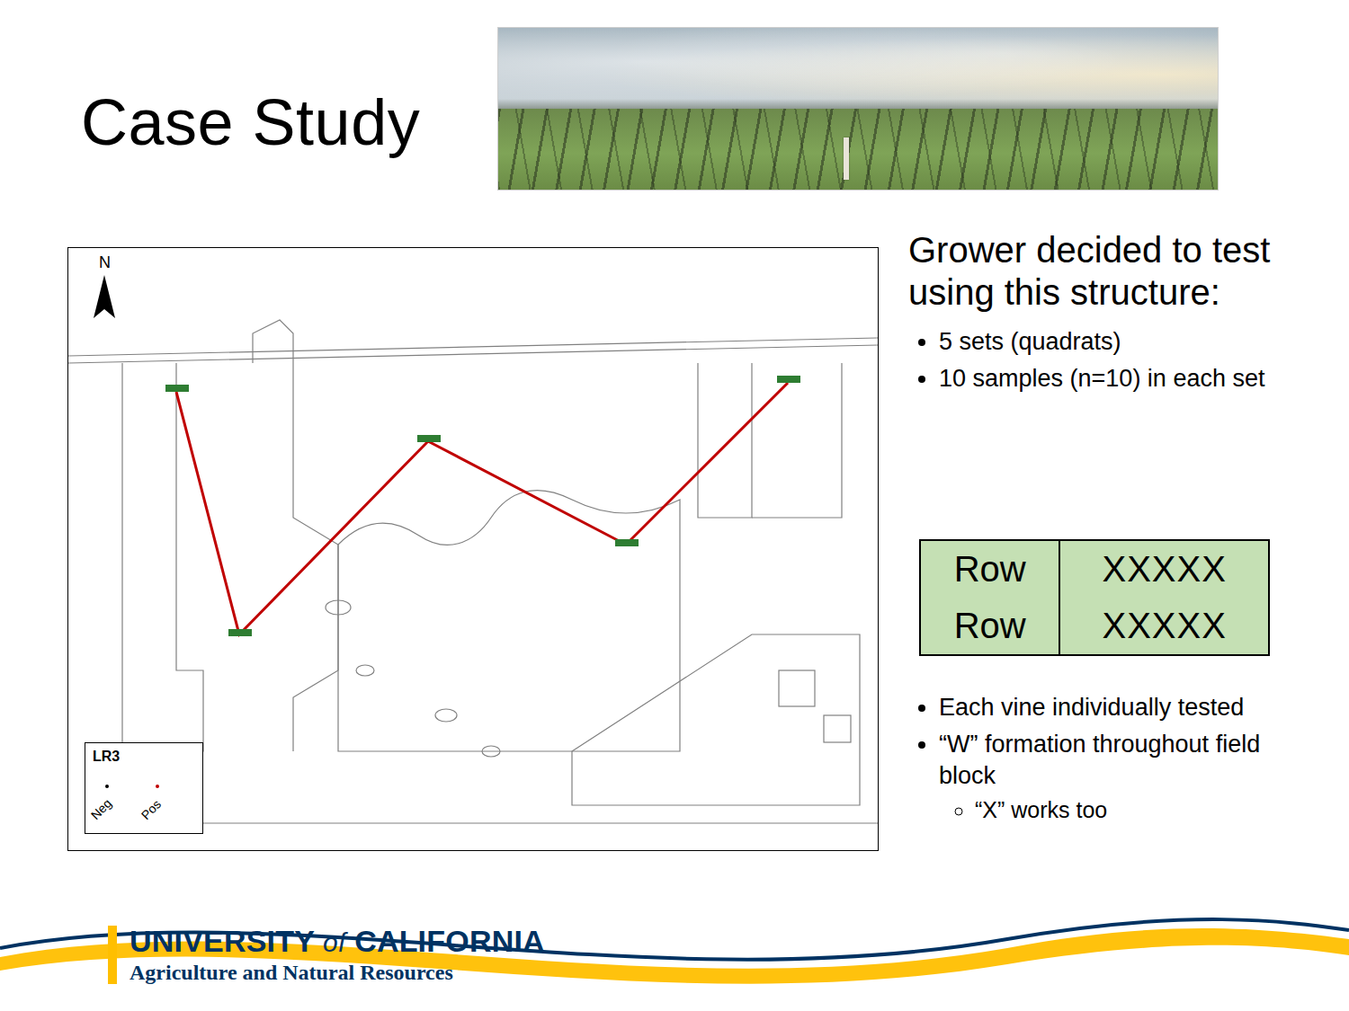Case Study
N
LR3
Neg
Pos
Grower decided to test using this structure:
5 sets (quadrats)
10 samples (n=10) in each set
| Row | XXXXX |
| Row | XXXXX |
Each vine individually tested
“W” formation throughout field block
“X” works too
UNIVERSITY of CALIFORNIA
Agriculture and Natural Resources